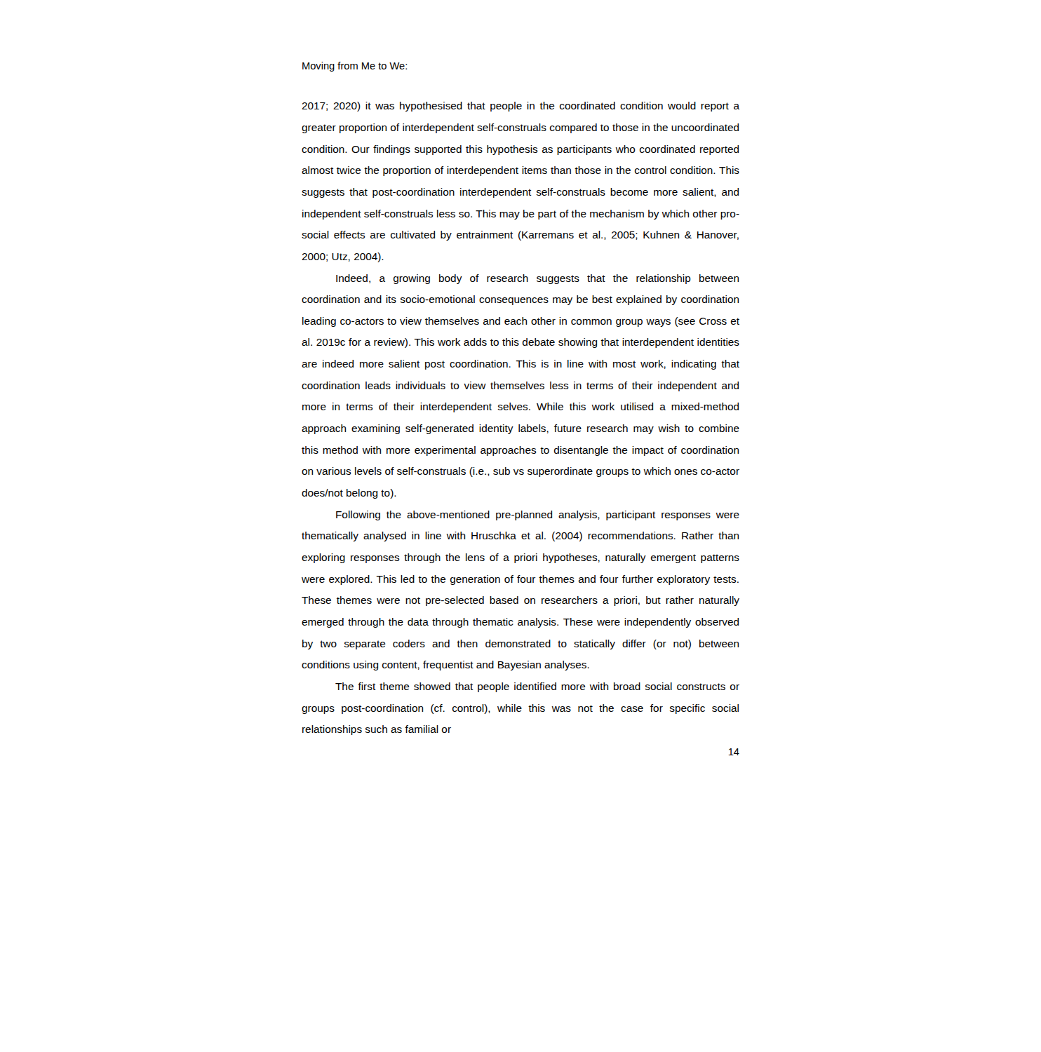Moving from Me to We:
2017; 2020) it was hypothesised that people in the coordinated condition would report a greater proportion of interdependent self-construals compared to those in the uncoordinated condition. Our findings supported this hypothesis as participants who coordinated reported almost twice the proportion of interdependent items than those in the control condition. This suggests that post-coordination interdependent self-construals become more salient, and independent self-construals less so. This may be part of the mechanism by which other pro-social effects are cultivated by entrainment (Karremans et al., 2005; Kuhnen & Hanover, 2000; Utz, 2004).
Indeed, a growing body of research suggests that the relationship between coordination and its socio-emotional consequences may be best explained by coordination leading co-actors to view themselves and each other in common group ways (see Cross et al. 2019c for a review). This work adds to this debate showing that interdependent identities are indeed more salient post coordination. This is in line with most work, indicating that coordination leads individuals to view themselves less in terms of their independent and more in terms of their interdependent selves. While this work utilised a mixed-method approach examining self-generated identity labels, future research may wish to combine this method with more experimental approaches to disentangle the impact of coordination on various levels of self-construals (i.e., sub vs superordinate groups to which ones co-actor does/not belong to).
Following the above-mentioned pre-planned analysis, participant responses were thematically analysed in line with Hruschka et al. (2004) recommendations. Rather than exploring responses through the lens of a priori hypotheses, naturally emergent patterns were explored. This led to the generation of four themes and four further exploratory tests. These themes were not pre-selected based on researchers a priori, but rather naturally emerged through the data through thematic analysis. These were independently observed by two separate coders and then demonstrated to statically differ (or not) between conditions using content, frequentist and Bayesian analyses.
The first theme showed that people identified more with broad social constructs or groups post-coordination (cf. control), while this was not the case for specific social relationships such as familial or
14